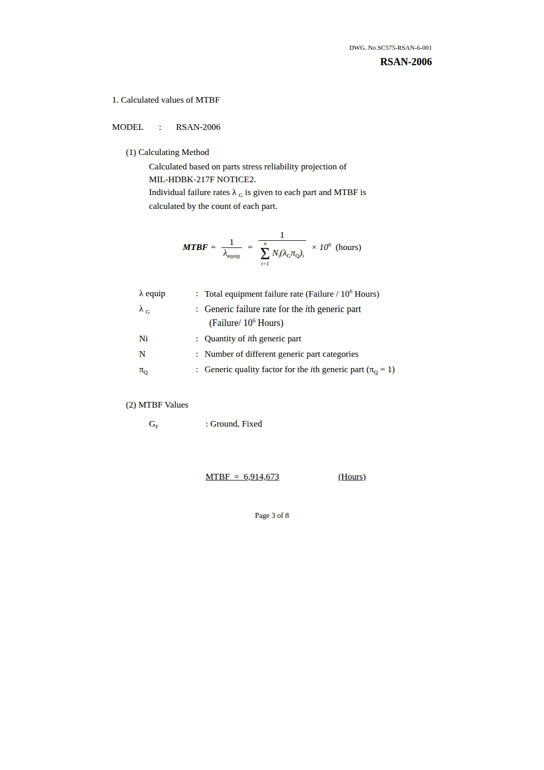DWG. No.SC575-RSAN-6-001
RSAN-2006
1. Calculated values of MTBF
MODEL: RSAN-2006
(1) Calculating Method
Calculated based on parts stress reliability projection of
MIL-HDBK-217F NOTICE2.
Individual failure rates λ G is given to each part and MTBF is
calculated by the count of each part.
MTBF = 1 λequip = 1 n Σ i=1 Ni(λGπQ)i × 106 (hours)
| λ equip | : | Total equipment failure rate (Failure / 10 6 Hours) |
| λ G | : | Generic failure rate for the i th generic part (Failure/ 10 6 Hours) |
| Ni | : | Quantity of i th generic part |
| N | : | Number of different generic part categories |
| π Q | : | Generic quality factor for the i th generic part (π Q = 1) |
(2) MTBF Values
GF: Ground, Fixed
MTBF = 6,914,673(Hours)
Page 3 of 8